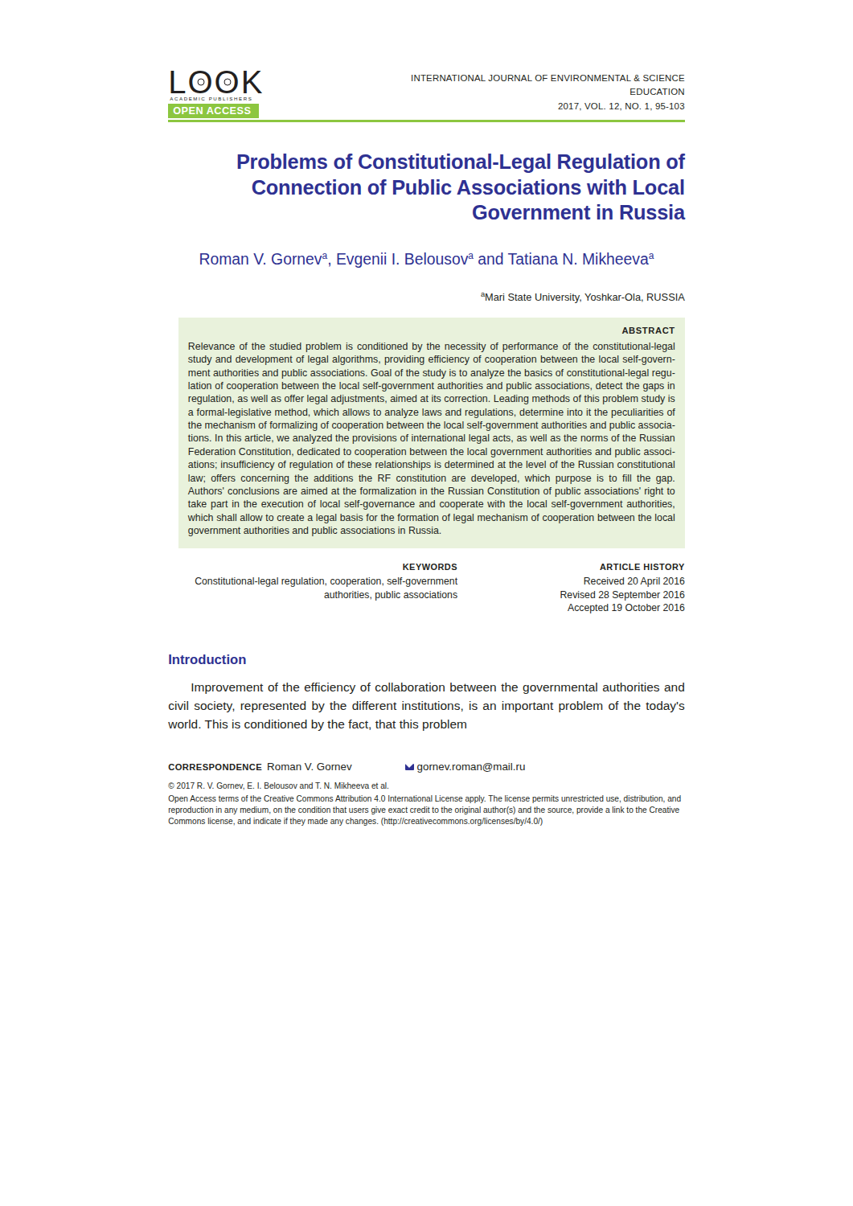LOOK
ACADEMIC PUBLISHERS
OPEN ACCESS
INTERNATIONAL JOURNAL OF ENVIRONMENTAL & SCIENCE EDUCATION
2017, VOL. 12, NO. 1, 95-103
Problems of Constitutional-Legal Regulation of
Connection of Public Associations with Local
Government in Russia
Roman V. Gorneva, Evgenii I. Belousova and Tatiana N. Mikheevaa
aMari State University, Yoshkar-Ola, RUSSIA
ABSTRACT
Relevance of the studied problem is conditioned by the necessity of performance of the constitutional-legal study and development of legal algorithms, providing efficiency of cooperation between the local self-government authorities and public associations. Goal of the study is to analyze the basics of constitutional-legal regulation of cooperation between the local self-government authorities and public associations, detect the gaps in regulation, as well as offer legal adjustments, aimed at its correction. Leading methods of this problem study is a formal-legislative method, which allows to analyze laws and regulations, determine into it the peculiarities of the mechanism of formalizing of cooperation between the local self-government authorities and public associations. In this article, we analyzed the provisions of international legal acts, as well as the norms of the Russian Federation Constitution, dedicated to cooperation between the local government authorities and public associations; insufficiency of regulation of these relationships is determined at the level of the Russian constitutional law; offers concerning the additions the RF constitution are developed, which purpose is to fill the gap. Authors' conclusions are aimed at the formalization in the Russian Constitution of public associations' right to take part in the execution of local self-governance and cooperate with the local self-government authorities, which shall allow to create a legal basis for the formation of legal mechanism of cooperation between the local government authorities and public associations in Russia.
KEYWORDS Constitutional-legal regulation, cooperation, self-government authorities, public associations
ARTICLE HISTORY Received 20 April 2016
Revised 28 September 2016
Accepted 19 October 2016
Introduction
Improvement of the efficiency of collaboration between the governmental authorities and civil society, represented by the different institutions, is an important problem of the today's world. This is conditioned by the fact, that this problem
CORRESPONDENCE Roman V. Gornev gornev.roman@mail.ru
© 2017 R. V. Gornev, E. I. Belousov and T. N. Mikheeva et al.
Open Access terms of the Creative Commons Attribution 4.0 International License apply. The license permits unrestricted use, distribution, and reproduction in any medium, on the condition that users give exact credit to the original author(s) and the source, provide a link to the Creative Commons license, and indicate if they made any changes. (http://creativecommons.org/licenses/by/4.0/)